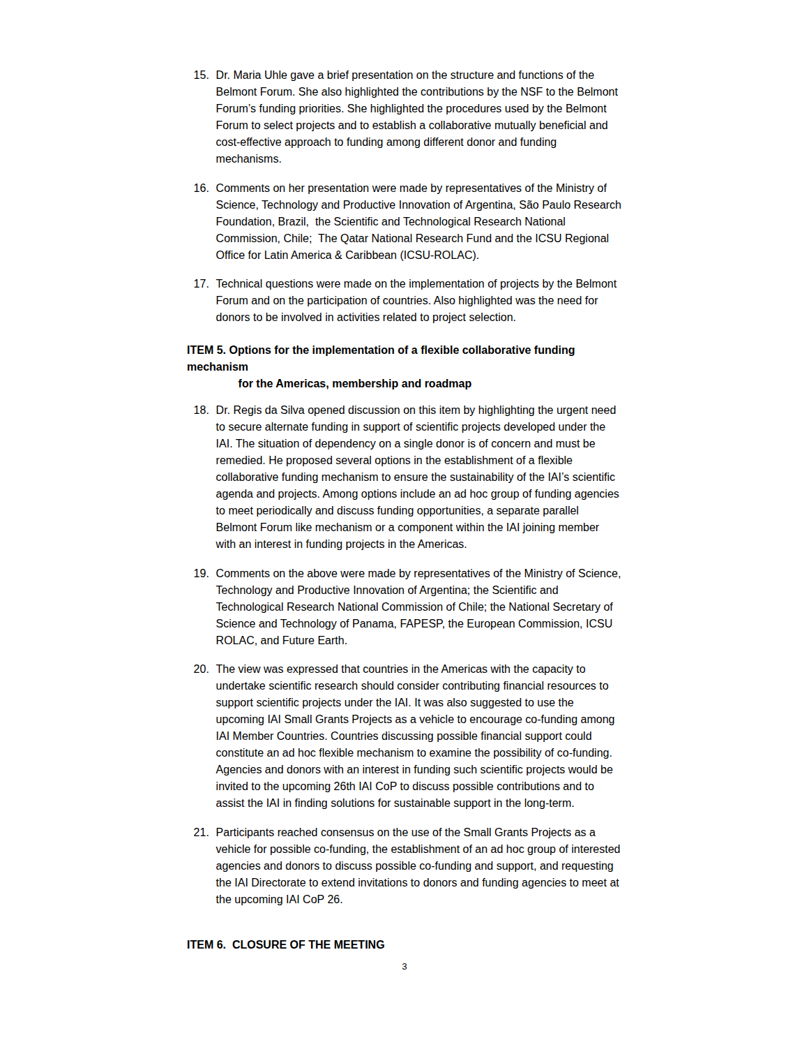15. Dr. Maria Uhle gave a brief presentation on the structure and functions of the Belmont Forum. She also highlighted the contributions by the NSF to the Belmont Forum’s funding priorities. She highlighted the procedures used by the Belmont Forum to select projects and to establish a collaborative mutually beneficial and cost-effective approach to funding among different donor and funding mechanisms.
16. Comments on her presentation were made by representatives of the Ministry of Science, Technology and Productive Innovation of Argentina, São Paulo Research Foundation, Brazil, the Scientific and Technological Research National Commission, Chile; The Qatar National Research Fund and the ICSU Regional Office for Latin America & Caribbean (ICSU-ROLAC).
17. Technical questions were made on the implementation of projects by the Belmont Forum and on the participation of countries. Also highlighted was the need for donors to be involved in activities related to project selection.
ITEM 5. Options for the implementation of a flexible collaborative funding mechanism for the Americas, membership and roadmap
18. Dr. Regis da Silva opened discussion on this item by highlighting the urgent need to secure alternate funding in support of scientific projects developed under the IAI. The situation of dependency on a single donor is of concern and must be remedied. He proposed several options in the establishment of a flexible collaborative funding mechanism to ensure the sustainability of the IAI’s scientific agenda and projects. Among options include an ad hoc group of funding agencies to meet periodically and discuss funding opportunities, a separate parallel Belmont Forum like mechanism or a component within the IAI joining member with an interest in funding projects in the Americas.
19. Comments on the above were made by representatives of the Ministry of Science, Technology and Productive Innovation of Argentina; the Scientific and Technological Research National Commission of Chile; the National Secretary of Science and Technology of Panama, FAPESP, the European Commission, ICSU ROLAC, and Future Earth.
20. The view was expressed that countries in the Americas with the capacity to undertake scientific research should consider contributing financial resources to support scientific projects under the IAI. It was also suggested to use the upcoming IAI Small Grants Projects as a vehicle to encourage co-funding among IAI Member Countries. Countries discussing possible financial support could constitute an ad hoc flexible mechanism to examine the possibility of co-funding. Agencies and donors with an interest in funding such scientific projects would be invited to the upcoming 26th IAI CoP to discuss possible contributions and to assist the IAI in finding solutions for sustainable support in the long-term.
21. Participants reached consensus on the use of the Small Grants Projects as a vehicle for possible co-funding, the establishment of an ad hoc group of interested agencies and donors to discuss possible co-funding and support, and requesting the IAI Directorate to extend invitations to donors and funding agencies to meet at the upcoming IAI CoP 26.
ITEM 6. CLOSURE OF THE MEETING
3